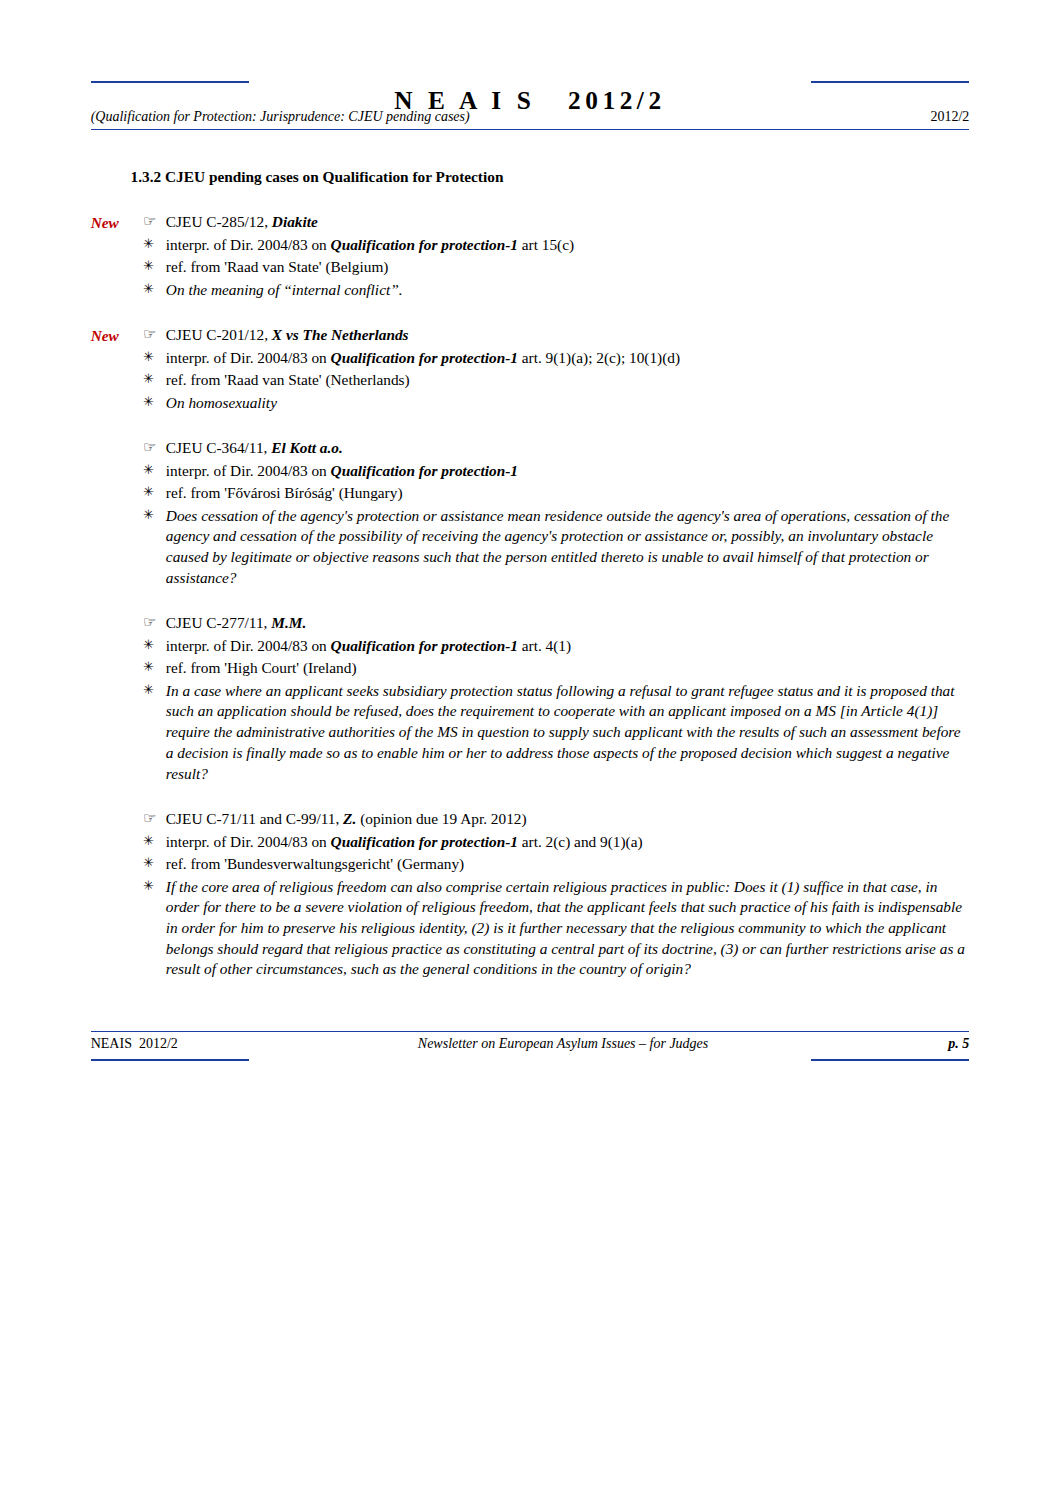N E A I S 2012/2
(Qualification for Protection: Jurisprudence: CJEU pending cases)
2012/2
1.3.2 CJEU pending cases on Qualification for Protection
New
☞CJEU C-285/12, Diakite
✳interpr. of Dir. 2004/83 on Qualification for protection-1 art 15(c)
✳ref. from 'Raad van State' (Belgium)
✳On the meaning of “internal conflict”.
New
☞CJEU C-201/12, X vs The Netherlands
✳interpr. of Dir. 2004/83 on Qualification for protection-1 art. 9(1)(a); 2(c); 10(1)(d)
✳ref. from 'Raad van State' (Netherlands)
✳On homosexuality
☞CJEU C-364/11, El Kott a.o.
✳interpr. of Dir. 2004/83 on Qualification for protection-1
✳ref. from 'Fővárosi Bíróság' (Hungary)
✳Does cessation of the agency's protection or assistance mean residence outside the agency's area of operations, cessation of the agency and cessation of the possibility of receiving the agency's protection or assistance or, possibly, an involuntary obstacle caused by legitimate or objective reasons such that the person entitled thereto is unable to avail himself of that protection or assistance?
☞CJEU C-277/11, M.M.
✳interpr. of Dir. 2004/83 on Qualification for protection-1 art. 4(1)
✳ref. from 'High Court' (Ireland)
✳In a case where an applicant seeks subsidiary protection status following a refusal to grant refugee status and it is proposed that such an application should be refused, does the requirement to cooperate with an applicant imposed on a MS [in Article 4(1)] require the administrative authorities of the MS in question to supply such applicant with the results of such an assessment before a decision is finally made so as to enable him or her to address those aspects of the proposed decision which suggest a negative result?
☞CJEU C-71/11 and C-99/11, Z. (opinion due 19 Apr. 2012)
✳interpr. of Dir. 2004/83 on Qualification for protection-1 art. 2(c) and 9(1)(a)
✳ref. from 'Bundesverwaltungsgericht' (Germany)
✳If the core area of religious freedom can also comprise certain religious practices in public: Does it (1) suffice in that case, in order for there to be a severe violation of religious freedom, that the applicant feels that such practice of his faith is indispensable in order for him to preserve his religious identity, (2) is it further necessary that the religious community to which the applicant belongs should regard that religious practice as constituting a central part of its doctrine, (3) or can further restrictions arise as a result of other circumstances, such as the general conditions in the country of origin?
NEAIS 2012/2
Newsletter on European Asylum Issues – for Judges
p. 5